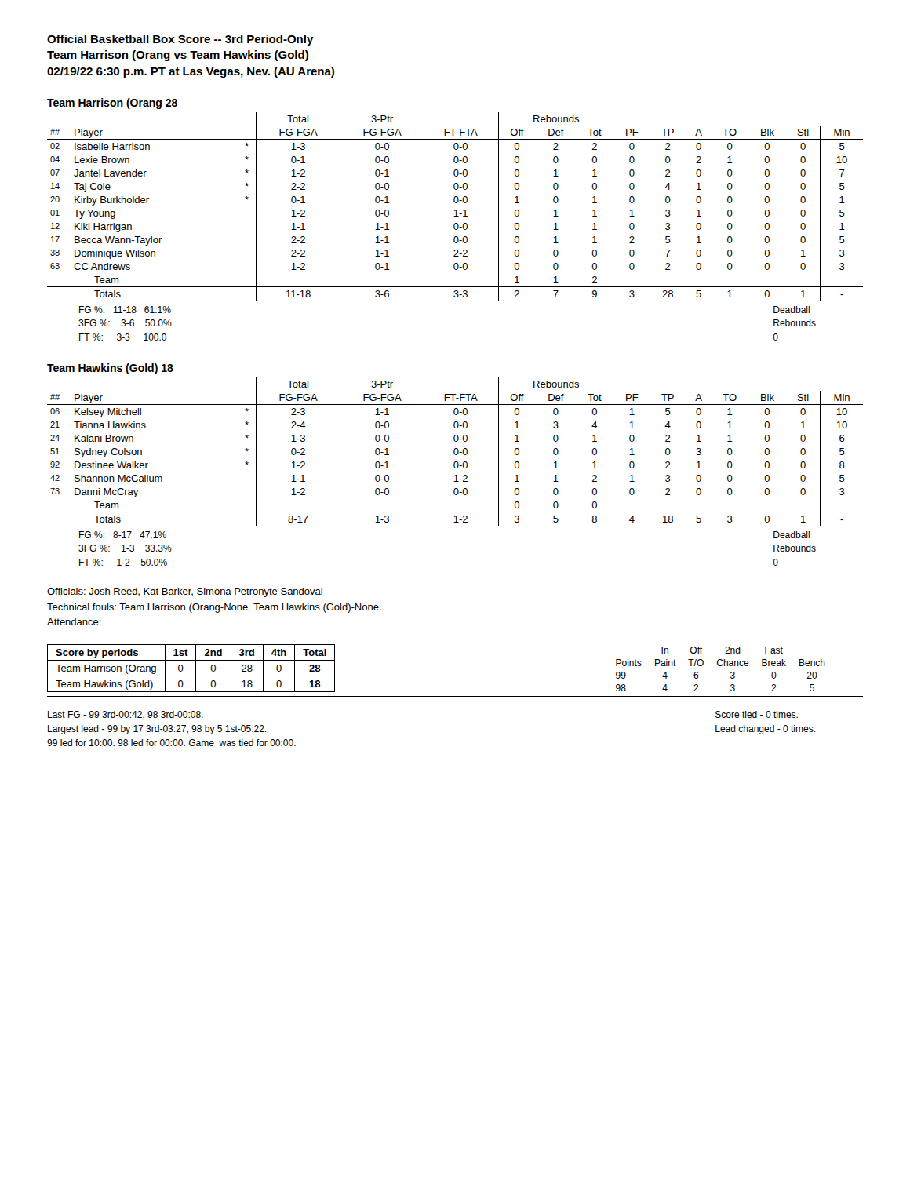Official Basketball Box Score -- 3rd Period-Only
Team Harrison (Orang vs Team Hawkins (Gold)
02/19/22 6:30 p.m. PT at Las Vegas, Nev. (AU Arena)
Team Harrison (Orang 28
| | | | Total | 3-Ptr | | Rebounds | | | | | | | |
| --- | --- | --- | --- | --- | --- | --- | --- | --- | --- | --- | --- | --- | --- |
| ## | Player | | FG-FGA | FG-FGA | FT-FTA | Off | Def | Tot | PF | TP | A | TO | Blk | Stl | Min |
| 02 | Isabelle Harrison | * | 1-3 | 0-0 | 0-0 | 0 | 2 | 2 | 0 | 2 | 0 | 0 | 0 | 0 | 5 |
| 04 | Lexie Brown | * | 0-1 | 0-0 | 0-0 | 0 | 0 | 0 | 0 | 0 | 2 | 1 | 0 | 0 | 10 |
| 07 | Jantel Lavender | * | 1-2 | 0-1 | 0-0 | 0 | 1 | 1 | 0 | 2 | 0 | 0 | 0 | 0 | 7 |
| 14 | Taj Cole | * | 2-2 | 0-0 | 0-0 | 0 | 0 | 0 | 0 | 4 | 1 | 0 | 0 | 0 | 5 |
| 20 | Kirby Burkholder | * | 0-1 | 0-1 | 0-0 | 1 | 0 | 1 | 0 | 0 | 0 | 0 | 0 | 0 | 1 |
| 01 | Ty Young | | 1-2 | 0-0 | 1-1 | 0 | 1 | 1 | 1 | 3 | 1 | 0 | 0 | 0 | 5 |
| 12 | Kiki Harrigan | | 1-1 | 1-1 | 0-0 | 0 | 1 | 1 | 0 | 3 | 0 | 0 | 0 | 0 | 1 |
| 17 | Becca Wann-Taylor | | 2-2 | 1-1 | 0-0 | 0 | 1 | 1 | 2 | 5 | 1 | 0 | 0 | 0 | 5 |
| 38 | Dominique Wilson | | 2-2 | 1-1 | 2-2 | 0 | 0 | 0 | 0 | 7 | 0 | 0 | 0 | 1 | 3 |
| 63 | CC Andrews | | 1-2 | 0-1 | 0-0 | 0 | 0 | 0 | 0 | 2 | 0 | 0 | 0 | 0 | 3 |
| | Team | | | | 1 | 1 | 2 | | | | | | | |
| | Totals | 11-18 | 3-6 | 3-3 | 2 | 7 | 9 | 3 | 28 | 5 | 1 | 0 | 1 | - |
FG %: 11-18 61.1%
3FG %: 3-6 50.0%
FT %: 3-3 100.0
Deadball
Rebounds
0
Team Hawkins (Gold) 18
| | | | Total | 3-Ptr | | Rebounds | | | | | | | |
| --- | --- | --- | --- | --- | --- | --- | --- | --- | --- | --- | --- | --- | --- |
| ## | Player | | FG-FGA | FG-FGA | FT-FTA | Off | Def | Tot | PF | TP | A | TO | Blk | Stl | Min |
| 06 | Kelsey Mitchell | * | 2-3 | 1-1 | 0-0 | 0 | 0 | 0 | 1 | 5 | 0 | 1 | 0 | 0 | 10 |
| 21 | Tianna Hawkins | * | 2-4 | 0-0 | 0-0 | 1 | 3 | 4 | 1 | 4 | 0 | 1 | 0 | 1 | 10 |
| 24 | Kalani Brown | * | 1-3 | 0-0 | 0-0 | 1 | 0 | 1 | 0 | 2 | 1 | 1 | 0 | 0 | 6 |
| 51 | Sydney Colson | * | 0-2 | 0-1 | 0-0 | 0 | 0 | 0 | 1 | 0 | 3 | 0 | 0 | 0 | 5 |
| 92 | Destinee Walker | * | 1-2 | 0-1 | 0-0 | 0 | 1 | 1 | 0 | 2 | 1 | 0 | 0 | 0 | 8 |
| 42 | Shannon McCallum | | 1-1 | 0-0 | 1-2 | 1 | 1 | 2 | 1 | 3 | 0 | 0 | 0 | 0 | 5 |
| 73 | Danni McCray | | 1-2 | 0-0 | 0-0 | 0 | 0 | 0 | 0 | 2 | 0 | 0 | 0 | 0 | 3 |
| | Team | | | | 0 | 0 | 0 | | | | | | | |
| | Totals | 8-17 | 1-3 | 1-2 | 3 | 5 | 8 | 4 | 18 | 5 | 3 | 0 | 1 | - |
FG %: 8-17 47.1%
3FG %: 1-3 33.3%
FT %: 1-2 50.0%
Deadball
Rebounds
0
Officials: Josh Reed, Kat Barker, Simona Petronyte Sandoval
Technical fouls: Team Harrison (Orang-None. Team Hawkins (Gold)-None.
Attendance:
| Score by periods | 1st | 2nd | 3rd | 4th | Total |
| --- | --- | --- | --- | --- | --- |
| Team Harrison (Orang | 0 | 0 | 28 | 0 | 28 |
| Team Hawkins (Gold) | 0 | 0 | 18 | 0 | 18 |
| | In | Off | 2nd | Fast | |
| --- | --- | --- | --- | --- | --- |
| Points | Paint | T/O | Chance | Break | Bench |
| 99 | 4 | 6 | 3 | 0 | 20 |
| 98 | 4 | 2 | 3 | 2 | 5 |
Last FG - 99 3rd-00:42, 98 3rd-00:08.
Largest lead - 99 by 17 3rd-03:27, 98 by 5 1st-05:22.
99 led for 10:00. 98 led for 00:00. Game was tied for 00:00.
Score tied - 0 times.
Lead changed - 0 times.